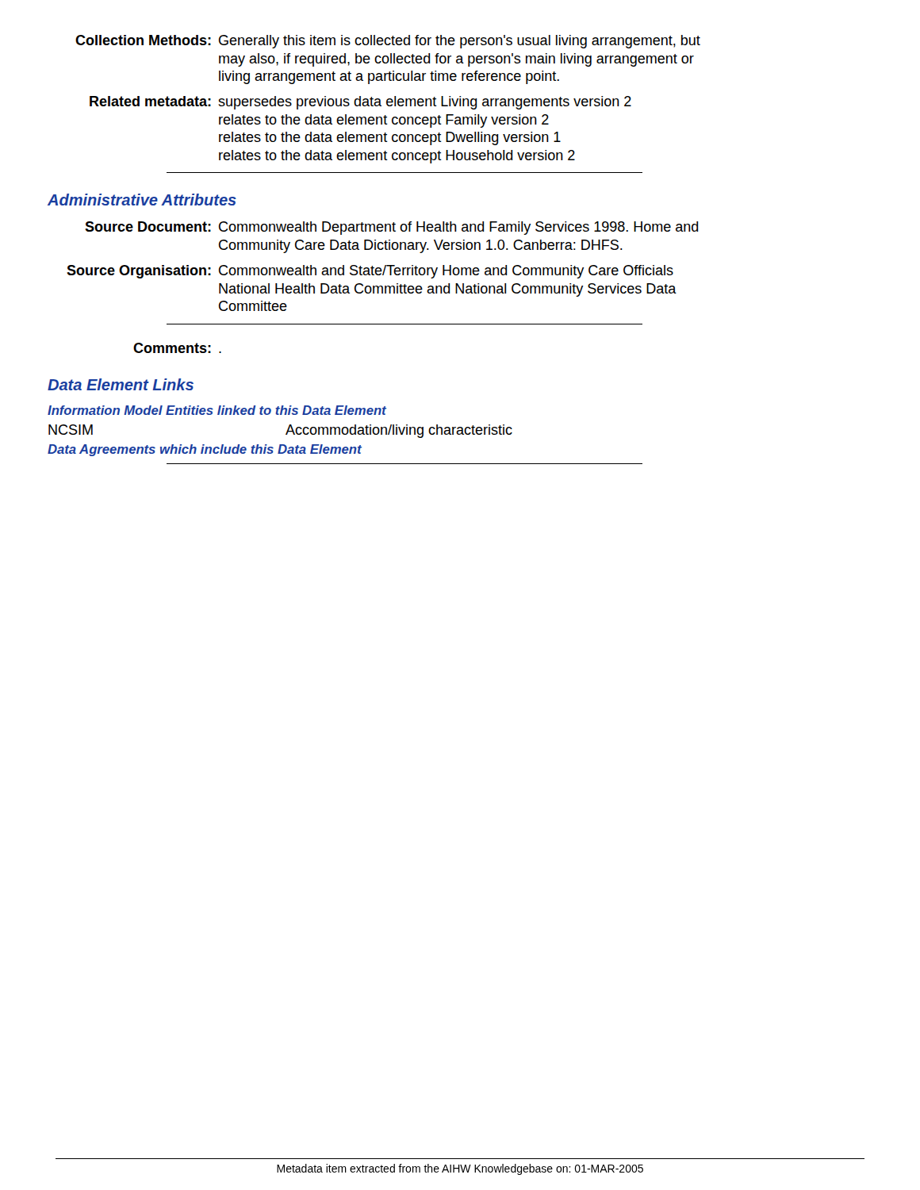Collection Methods:
Generally this item is collected for the person's usual living arrangement, but may also, if required, be collected for a person's main living arrangement or living arrangement at a particular time reference point.
Related metadata:
supersedes previous data element Living arrangements version 2
relates to the data element concept Family version 2
relates to the data element concept Dwelling version 1
relates to the data element concept Household version 2
Administrative Attributes
Source Document:
Commonwealth Department of Health and Family Services 1998. Home and Community Care Data Dictionary. Version 1.0. Canberra: DHFS.
Source Organisation:
Commonwealth and State/Territory Home and Community Care Officials
National Health Data Committee and National Community Services Data Committee
Comments:
.
Data Element Links
Information Model Entities linked to this Data Element
NCSIM
Accommodation/living characteristic
Data Agreements which include this Data Element
Metadata item extracted from the AIHW Knowledgebase on: 01-MAR-2005